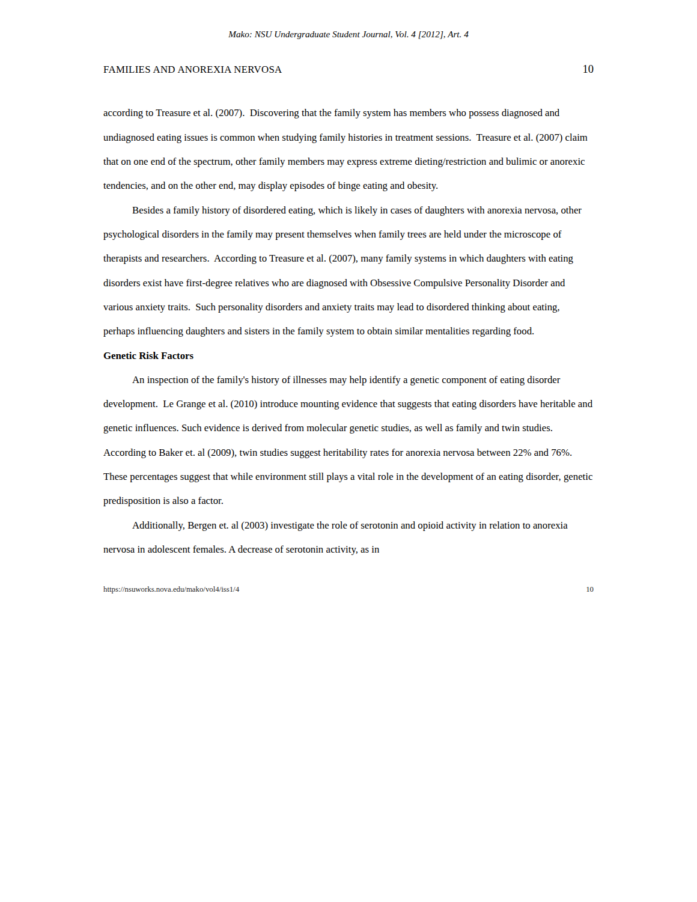Mako: NSU Undergraduate Student Journal, Vol. 4 [2012], Art. 4
FAMILIES AND ANOREXIA NERVOSA 10
according to Treasure et al. (2007). Discovering that the family system has members who possess diagnosed and undiagnosed eating issues is common when studying family histories in treatment sessions. Treasure et al. (2007) claim that on one end of the spectrum, other family members may express extreme dieting/restriction and bulimic or anorexic tendencies, and on the other end, may display episodes of binge eating and obesity.
Besides a family history of disordered eating, which is likely in cases of daughters with anorexia nervosa, other psychological disorders in the family may present themselves when family trees are held under the microscope of therapists and researchers. According to Treasure et al. (2007), many family systems in which daughters with eating disorders exist have first-degree relatives who are diagnosed with Obsessive Compulsive Personality Disorder and various anxiety traits. Such personality disorders and anxiety traits may lead to disordered thinking about eating, perhaps influencing daughters and sisters in the family system to obtain similar mentalities regarding food.
Genetic Risk Factors
An inspection of the family's history of illnesses may help identify a genetic component of eating disorder development. Le Grange et al. (2010) introduce mounting evidence that suggests that eating disorders have heritable and genetic influences. Such evidence is derived from molecular genetic studies, as well as family and twin studies. According to Baker et. al (2009), twin studies suggest heritability rates for anorexia nervosa between 22% and 76%. These percentages suggest that while environment still plays a vital role in the development of an eating disorder, genetic predisposition is also a factor.
Additionally, Bergen et. al (2003) investigate the role of serotonin and opioid activity in relation to anorexia nervosa in adolescent females. A decrease of serotonin activity, as in
https://nsuworks.nova.edu/mako/vol4/iss1/4 10